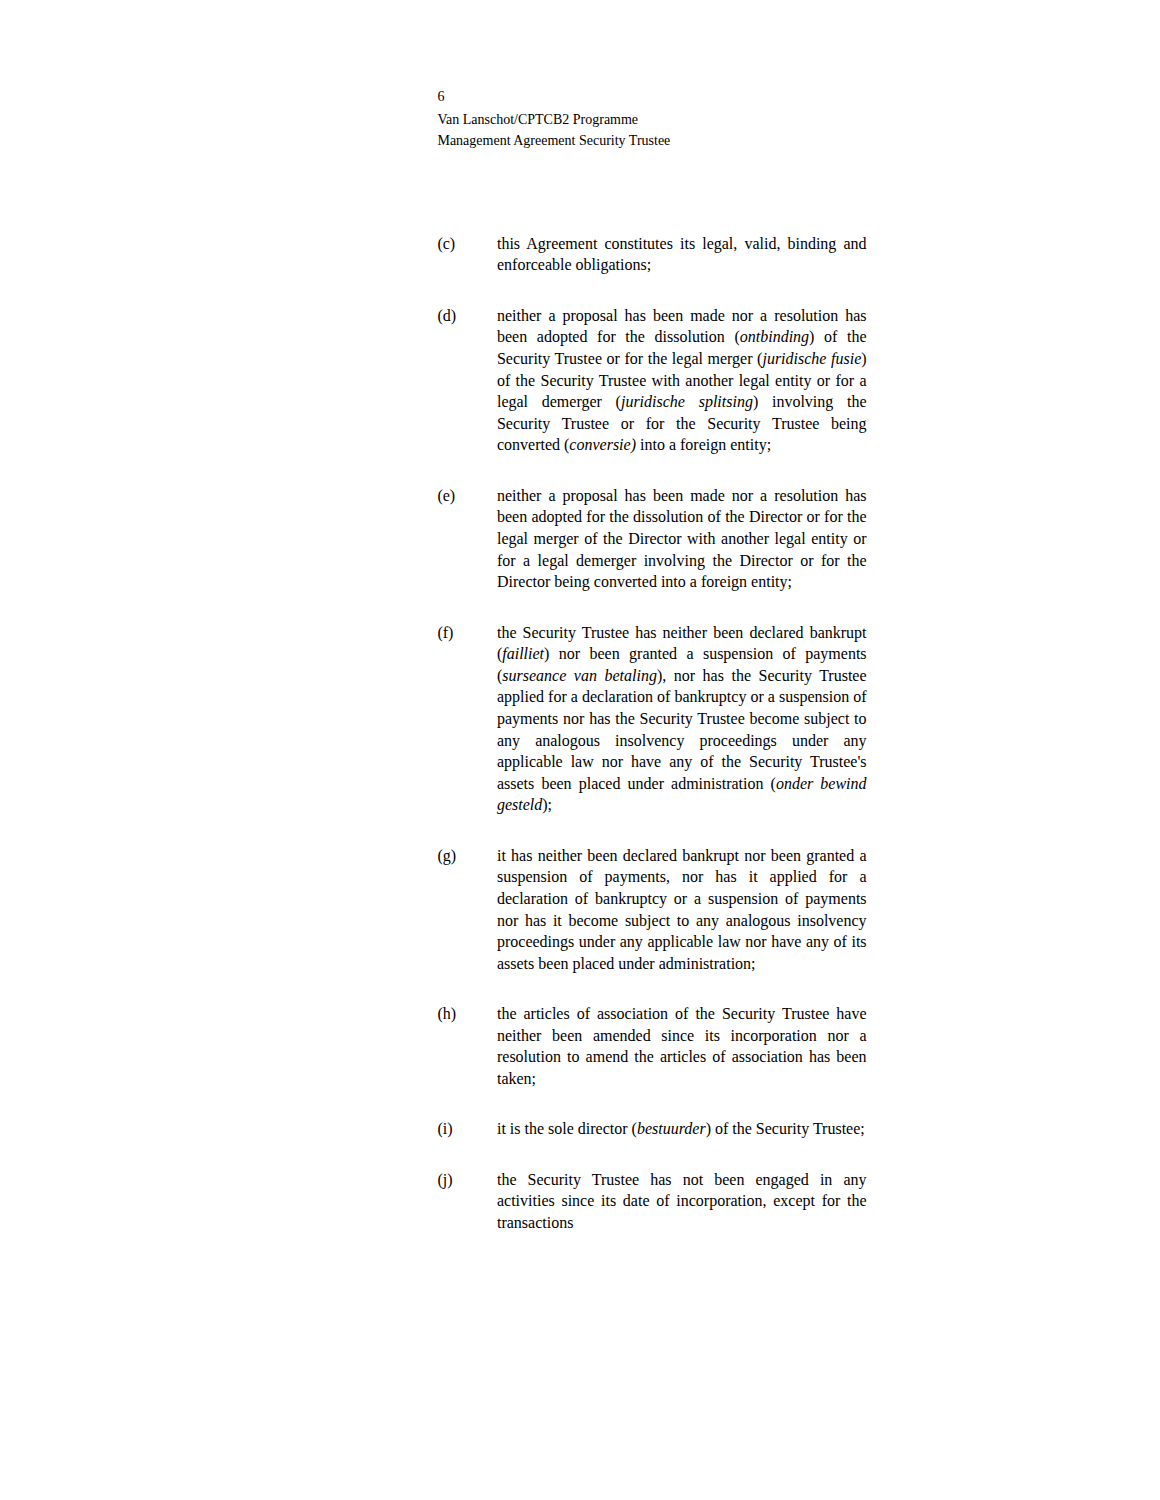6
Van Lanschot/CPTCB2 Programme
Management Agreement Security Trustee
(c)
this Agreement constitutes its legal, valid, binding and enforceable obligations;
(d)
neither a proposal has been made nor a resolution has been adopted for the dissolution (ontbinding) of the Security Trustee or for the legal merger (juridische fusie) of the Security Trustee with another legal entity or for a legal demerger (juridische splitsing) involving the Security Trustee or for the Security Trustee being converted (conversie) into a foreign entity;
(e)
neither a proposal has been made nor a resolution has been adopted for the dissolution of the Director or for the legal merger of the Director with another legal entity or for a legal demerger involving the Director or for the Director being converted into a foreign entity;
(f)
the Security Trustee has neither been declared bankrupt (failliet) nor been granted a suspension of payments (surseance van betaling), nor has the Security Trustee applied for a declaration of bankruptcy or a suspension of payments nor has the Security Trustee become subject to any analogous insolvency proceedings under any applicable law nor have any of the Security Trustee's assets been placed under administration (onder bewind gesteld);
(g)
it has neither been declared bankrupt nor been granted a suspension of payments, nor has it applied for a declaration of bankruptcy or a suspension of payments nor has it become subject to any analogous insolvency proceedings under any applicable law nor have any of its assets been placed under administration;
(h)
the articles of association of the Security Trustee have neither been amended since its incorporation nor a resolution to amend the articles of association has been taken;
(i)
it is the sole director (bestuurder) of the Security Trustee;
(j)
the Security Trustee has not been engaged in any activities since its date of incorporation, except for the transactions